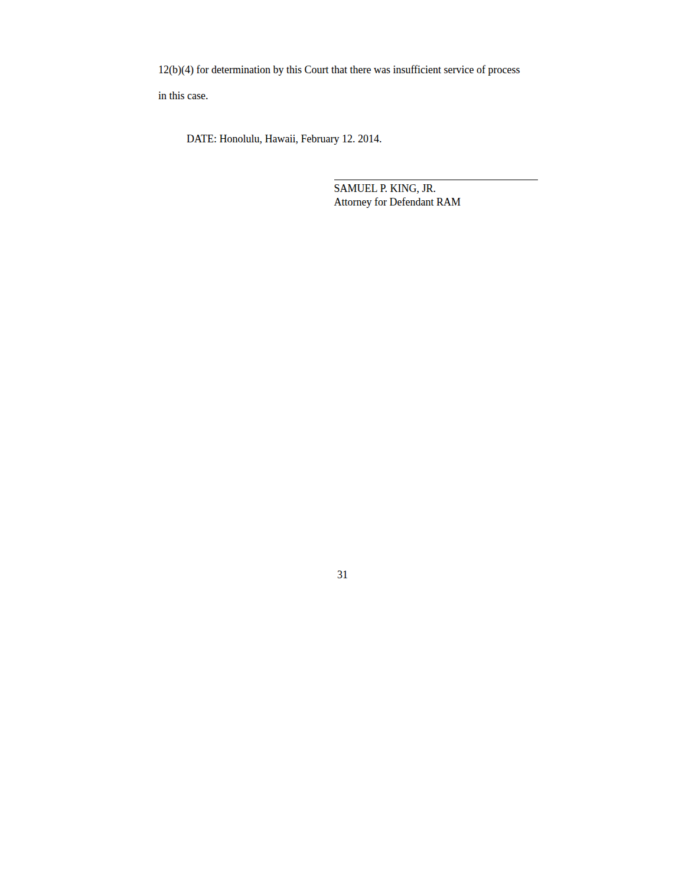12(b)(4) for determination by this Court that there was insufficient service of process in this case.
DATE: Honolulu, Hawaii, February 12. 2014.
SAMUEL P. KING, JR.
Attorney for Defendant RAM
31